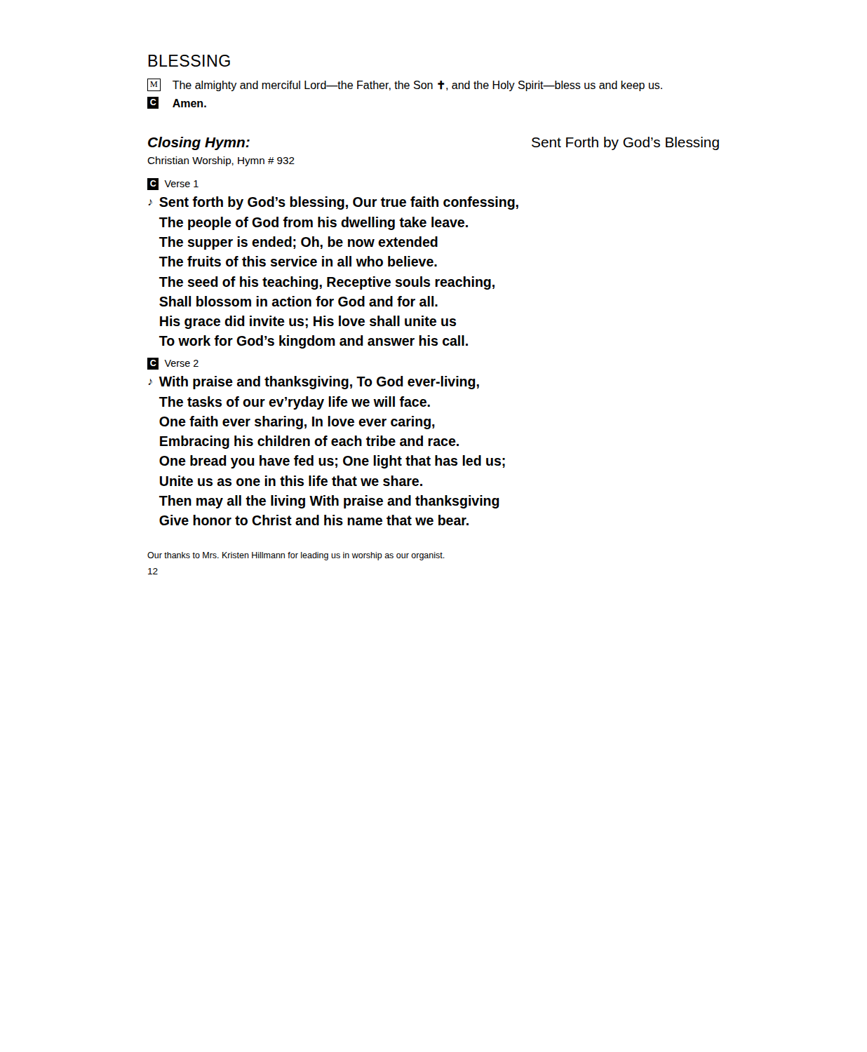BLESSING
M The almighty and merciful Lord—the Father, the Son ✝, and the Holy Spirit—bless us and keep us.
C Amen.
Closing Hymn: Sent Forth by God’s Blessing
Christian Worship, Hymn # 932
C Verse 1
♪
Sent forth by God’s blessing, Our true faith confessing,
The people of God from his dwelling take leave.
The supper is ended; Oh, be now extended
The fruits of this service in all who believe.
The seed of his teaching, Receptive souls reaching,
Shall blossom in action for God and for all.
His grace did invite us; His love shall unite us
To work for God’s kingdom and answer his call.
C Verse 2
♪
With praise and thanksgiving, To God ever-living,
The tasks of our ev’ryday life we will face.
One faith ever sharing, In love ever caring,
Embracing his children of each tribe and race.
One bread you have fed us; One light that has led us;
Unite us as one in this life that we share.
Then may all the living With praise and thanksgiving
Give honor to Christ and his name that we bear.
Our thanks to Mrs. Kristen Hillmann for leading us in worship as our organist.
12